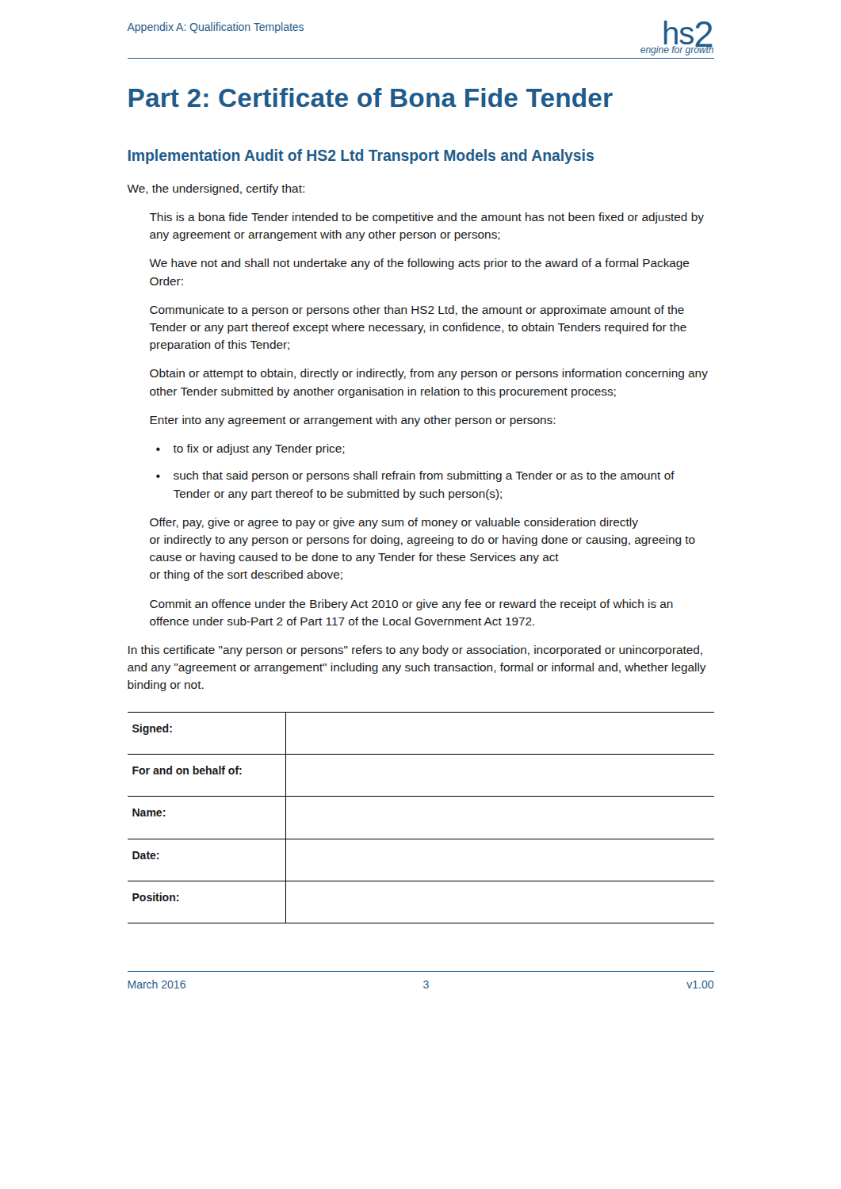Appendix A: Qualification Templates
hs 2
engine for growth
Part 2: Certificate of Bona Fide Tender
Implementation Audit of HS2 Ltd Transport Models and Analysis
We, the undersigned, certify that:
This is a bona fide Tender intended to be competitive and the amount has not been fixed or adjusted by any agreement or arrangement with any other person or persons;
We have not and shall not undertake any of the following acts prior to the award of a formal Package Order:
Communicate to a person or persons other than HS2 Ltd, the amount or approximate amount of the Tender or any part thereof except where necessary, in confidence, to obtain Tenders required for the preparation of this Tender;
Obtain or attempt to obtain, directly or indirectly, from any person or persons information concerning any other Tender submitted by another organisation in relation to this procurement process;
Enter into any agreement or arrangement with any other person or persons:
to fix or adjust any Tender price;
such that said person or persons shall refrain from submitting a Tender or as to the amount of Tender or any part thereof to be submitted by such person(s);
Offer, pay, give or agree to pay or give any sum of money or valuable consideration directly
or indirectly to any person or persons for doing, agreeing to do or having done or causing, agreeing to cause or having caused to be done to any Tender for these Services any act
or thing of the sort described above;
Commit an offence under the Bribery Act 2010 or give any fee or reward the receipt of which is an offence under sub-Part 2 of Part 117 of the Local Government Act 1972.
In this certificate "any person or persons" refers to any body or association, incorporated or unincorporated, and any "agreement or arrangement" including any such transaction, formal or informal and, whether legally binding or not.
| Signed: | |
| For and on behalf of: | |
| Name: | |
| Date: | |
| Position: | |
March 2016
3
v1.00